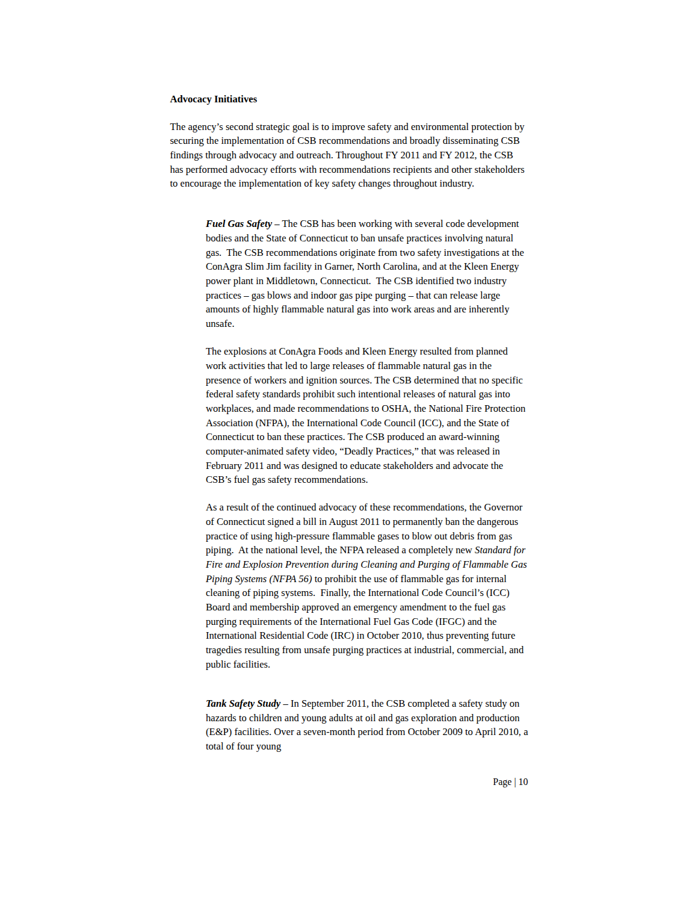Advocacy Initiatives
The agency’s second strategic goal is to improve safety and environmental protection by securing the implementation of CSB recommendations and broadly disseminating CSB findings through advocacy and outreach. Throughout FY 2011 and FY 2012, the CSB has performed advocacy efforts with recommendations recipients and other stakeholders to encourage the implementation of key safety changes throughout industry.
Fuel Gas Safety – The CSB has been working with several code development bodies and the State of Connecticut to ban unsafe practices involving natural gas. The CSB recommendations originate from two safety investigations at the ConAgra Slim Jim facility in Garner, North Carolina, and at the Kleen Energy power plant in Middletown, Connecticut. The CSB identified two industry practices – gas blows and indoor gas pipe purging – that can release large amounts of highly flammable natural gas into work areas and are inherently unsafe.
The explosions at ConAgra Foods and Kleen Energy resulted from planned work activities that led to large releases of flammable natural gas in the presence of workers and ignition sources. The CSB determined that no specific federal safety standards prohibit such intentional releases of natural gas into workplaces, and made recommendations to OSHA, the National Fire Protection Association (NFPA), the International Code Council (ICC), and the State of Connecticut to ban these practices. The CSB produced an award-winning computer-animated safety video, “Deadly Practices,” that was released in February 2011 and was designed to educate stakeholders and advocate the CSB’s fuel gas safety recommendations.
As a result of the continued advocacy of these recommendations, the Governor of Connecticut signed a bill in August 2011 to permanently ban the dangerous practice of using high-pressure flammable gases to blow out debris from gas piping. At the national level, the NFPA released a completely new Standard for Fire and Explosion Prevention during Cleaning and Purging of Flammable Gas Piping Systems (NFPA 56) to prohibit the use of flammable gas for internal cleaning of piping systems. Finally, the International Code Council’s (ICC) Board and membership approved an emergency amendment to the fuel gas purging requirements of the International Fuel Gas Code (IFGC) and the International Residential Code (IRC) in October 2010, thus preventing future tragedies resulting from unsafe purging practices at industrial, commercial, and public facilities.
Tank Safety Study – In September 2011, the CSB completed a safety study on hazards to children and young adults at oil and gas exploration and production (E&P) facilities. Over a seven-month period from October 2009 to April 2010, a total of four young
Page | 10